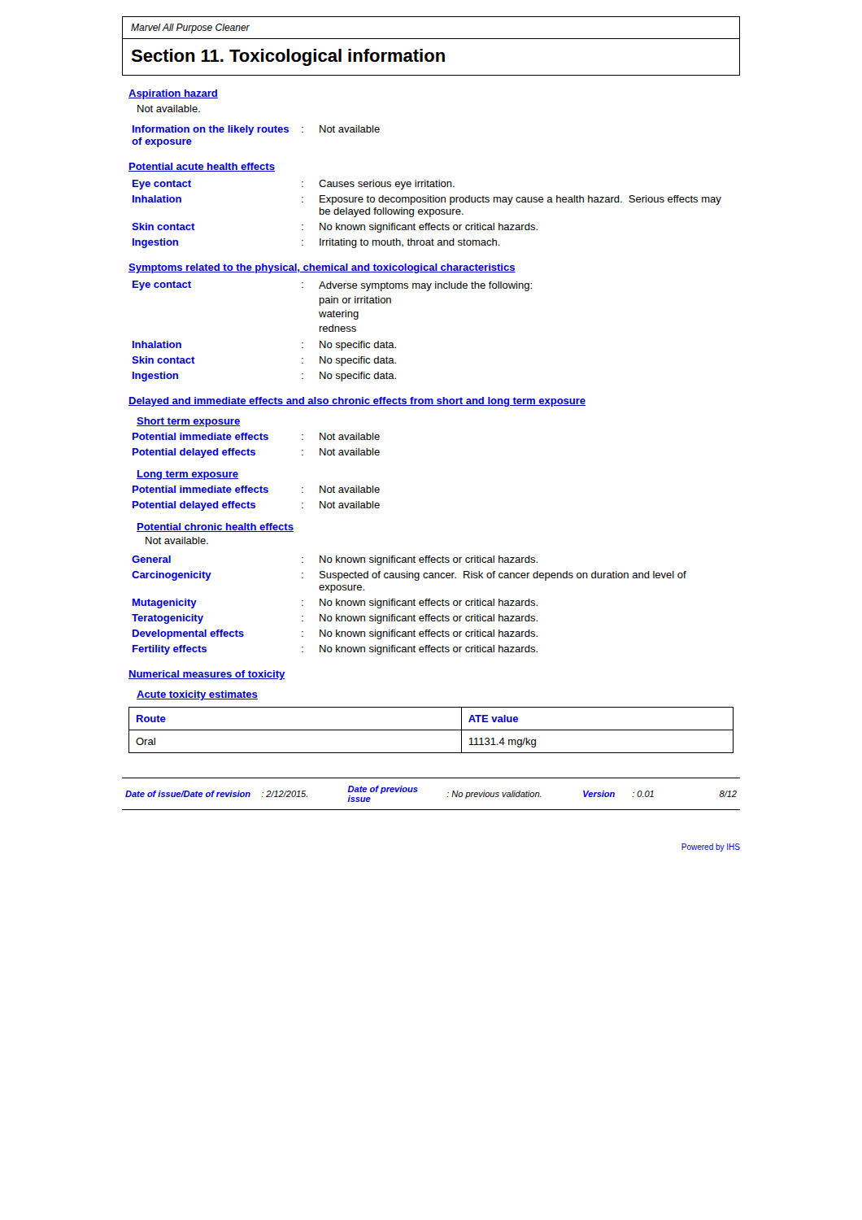Marvel All Purpose Cleaner
Section 11. Toxicological information
Aspiration hazard
Not available.
| Information on the likely routes of exposure | : | Not available |
Potential acute health effects
| Eye contact | : | Causes serious eye irritation. |
| Inhalation | : | Exposure to decomposition products may cause a health hazard. Serious effects may be delayed following exposure. |
| Skin contact | : | No known significant effects or critical hazards. |
| Ingestion | : | Irritating to mouth, throat and stomach. |
Symptoms related to the physical, chemical and toxicological characteristics
| Eye contact | : | Adverse symptoms may include the following: pain or irritation watering redness |
| Inhalation | : | No specific data. |
| Skin contact | : | No specific data. |
| Ingestion | : | No specific data. |
Delayed and immediate effects and also chronic effects from short and long term exposure
Short term exposure
| Potential immediate effects | : | Not available |
| Potential delayed effects | : | Not available |
Long term exposure
| Potential immediate effects | : | Not available |
| Potential delayed effects | : | Not available |
Potential chronic health effects
Not available.
| General | : | No known significant effects or critical hazards. |
| Carcinogenicity | : | Suspected of causing cancer. Risk of cancer depends on duration and level of exposure. |
| Mutagenicity | : | No known significant effects or critical hazards. |
| Teratogenicity | : | No known significant effects or critical hazards. |
| Developmental effects | : | No known significant effects or critical hazards. |
| Fertility effects | : | No known significant effects or critical hazards. |
Numerical measures of toxicity
Acute toxicity estimates
| Route | ATE value |
| --- | --- |
| Oral | 11131.4 mg/kg |
| Date of issue/Date of revision | : 2/12/2015. | Date of previous issue | : No previous validation. | Version | : 0.01 | 8/12 |
Powered by IHS